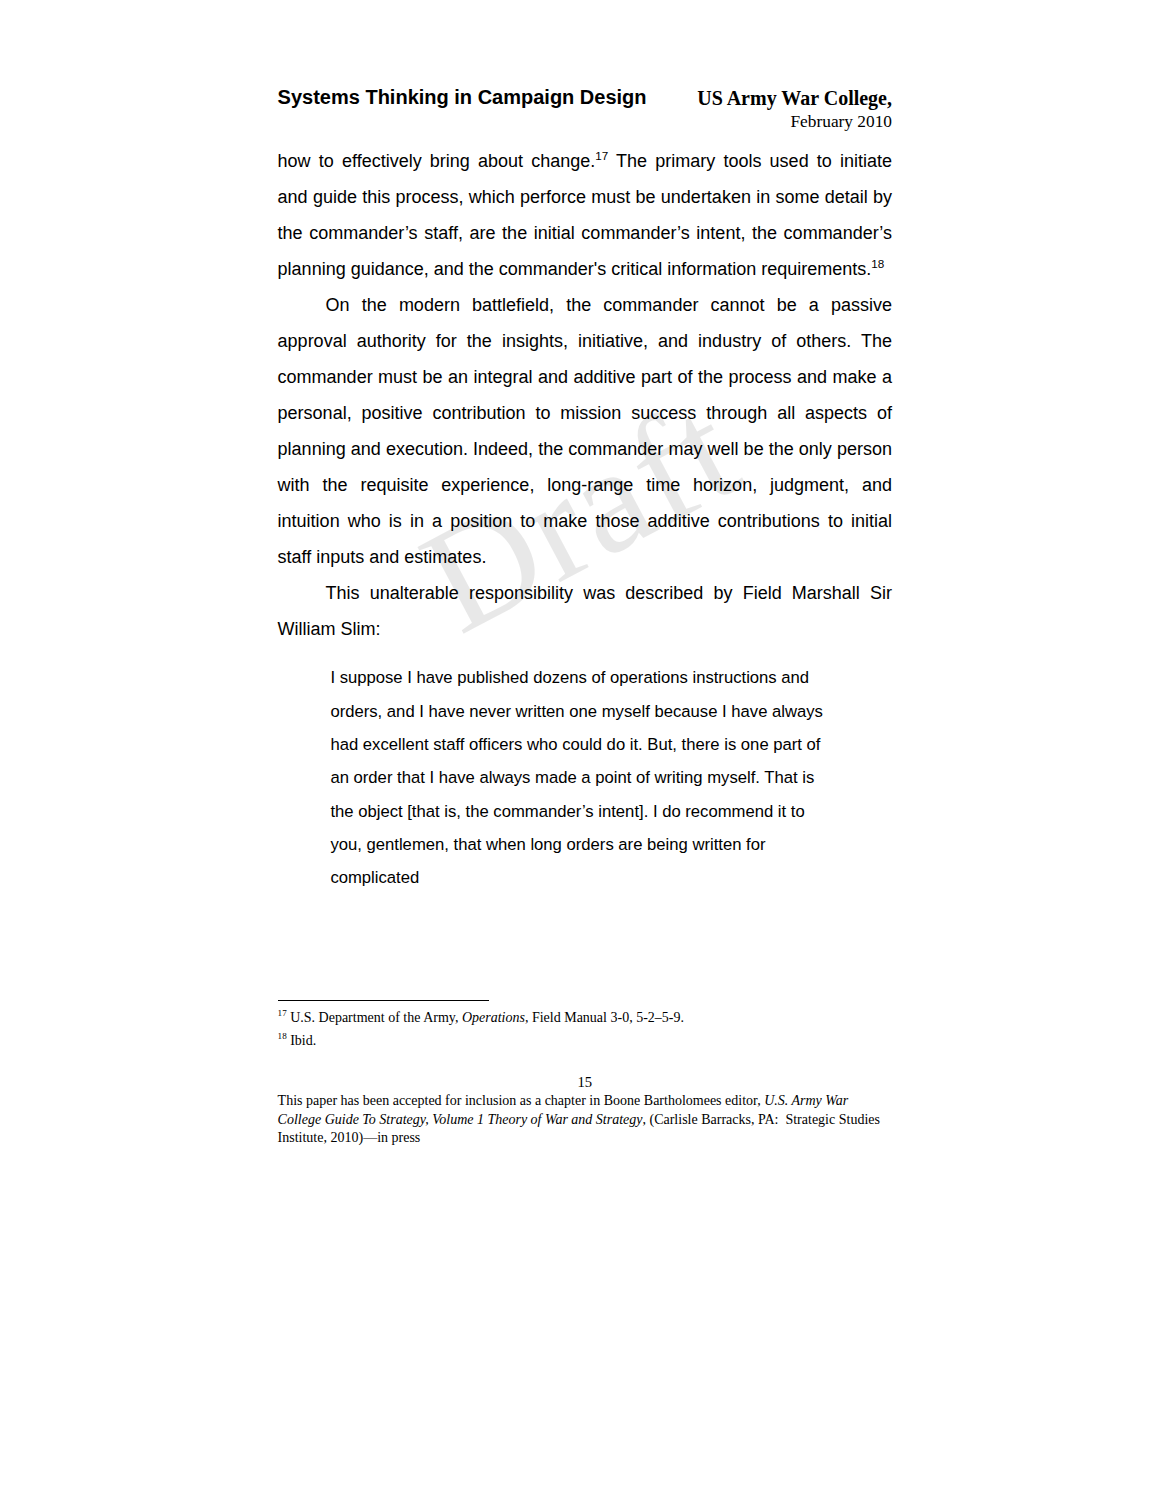Draft
Systems Thinking in Campaign Design
US Army War College, February 2010
how to effectively bring about change.17 The primary tools used to initiate and guide this process, which perforce must be undertaken in some detail by the commander’s staff, are the initial commander’s intent, the commander’s planning guidance, and the commander's critical information requirements.18
On the modern battlefield, the commander cannot be a passive approval authority for the insights, initiative, and industry of others. The commander must be an integral and additive part of the process and make a personal, positive contribution to mission success through all aspects of planning and execution. Indeed, the commander may well be the only person with the requisite experience, long-range time horizon, judgment, and intuition who is in a position to make those additive contributions to initial staff inputs and estimates.
This unalterable responsibility was described by Field Marshall Sir William Slim:
I suppose I have published dozens of operations instructions and orders, and I have never written one myself because I have always had excellent staff officers who could do it. But, there is one part of an order that I have always made a point of writing myself. That is the object [that is, the commander’s intent]. I do recommend it to you, gentlemen, that when long orders are being written for complicated
17 U.S. Department of the Army, Operations, Field Manual 3-0, 5-2–5-9.
18 Ibid.
15
This paper has been accepted for inclusion as a chapter in Boone Bartholomees editor, U.S. Army War College Guide To Strategy, Volume 1 Theory of War and Strategy, (Carlisle Barracks, PA: Strategic Studies Institute, 2010)—in press